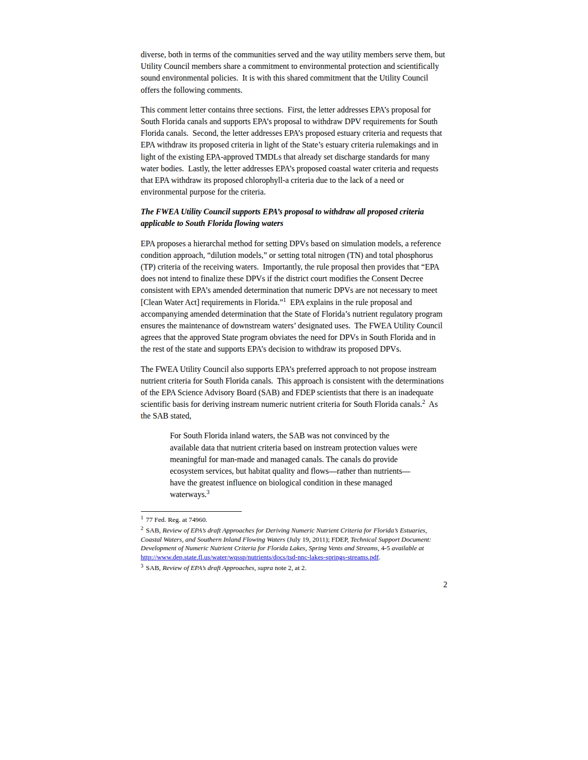diverse, both in terms of the communities served and the way utility members serve them, but Utility Council members share a commitment to environmental protection and scientifically sound environmental policies. It is with this shared commitment that the Utility Council offers the following comments.
This comment letter contains three sections. First, the letter addresses EPA’s proposal for South Florida canals and supports EPA’s proposal to withdraw DPV requirements for South Florida canals. Second, the letter addresses EPA’s proposed estuary criteria and requests that EPA withdraw its proposed criteria in light of the State’s estuary criteria rulemakings and in light of the existing EPA-approved TMDLs that already set discharge standards for many water bodies. Lastly, the letter addresses EPA’s proposed coastal water criteria and requests that EPA withdraw its proposed chlorophyll-a criteria due to the lack of a need or environmental purpose for the criteria.
The FWEA Utility Council supports EPA’s proposal to withdraw all proposed criteria applicable to South Florida flowing waters
EPA proposes a hierarchal method for setting DPVs based on simulation models, a reference condition approach, “dilution models,” or setting total nitrogen (TN) and total phosphorus (TP) criteria of the receiving waters. Importantly, the rule proposal then provides that “EPA does not intend to finalize these DPVs if the district court modifies the Consent Decree consistent with EPA’s amended determination that numeric DPVs are not necessary to meet [Clean Water Act] requirements in Florida.”1 EPA explains in the rule proposal and accompanying amended determination that the State of Florida’s nutrient regulatory program ensures the maintenance of downstream waters’ designated uses. The FWEA Utility Council agrees that the approved State program obviates the need for DPVs in South Florida and in the rest of the state and supports EPA’s decision to withdraw its proposed DPVs.
The FWEA Utility Council also supports EPA’s preferred approach to not propose instream nutrient criteria for South Florida canals. This approach is consistent with the determinations of the EPA Science Advisory Board (SAB) and FDEP scientists that there is an inadequate scientific basis for deriving instream numeric nutrient criteria for South Florida canals.2 As the SAB stated,
For South Florida inland waters, the SAB was not convinced by the available data that nutrient criteria based on instream protection values were meaningful for man-made and managed canals. The canals do provide ecosystem services, but habitat quality and flows—rather than nutrients—have the greatest influence on biological condition in these managed waterways.3
1 77 Fed. Reg. at 74960.
2 SAB, Review of EPA’s draft Approaches for Deriving Numeric Nutrient Criteria for Florida’s Estuaries, Coastal Waters, and Southern Inland Flowing Waters (July 19, 2011); FDEP, Technical Support Document: Development of Numeric Nutrient Criteria for Florida Lakes, Spring Vents and Streams, 4-5 available at http://www.dep.state.fl.us/water/wqssp/nutrients/docs/tsd-nnc-lakes-springs-streams.pdf.
3 SAB, Review of EPA’s draft Approaches, supra note 2, at 2.
2